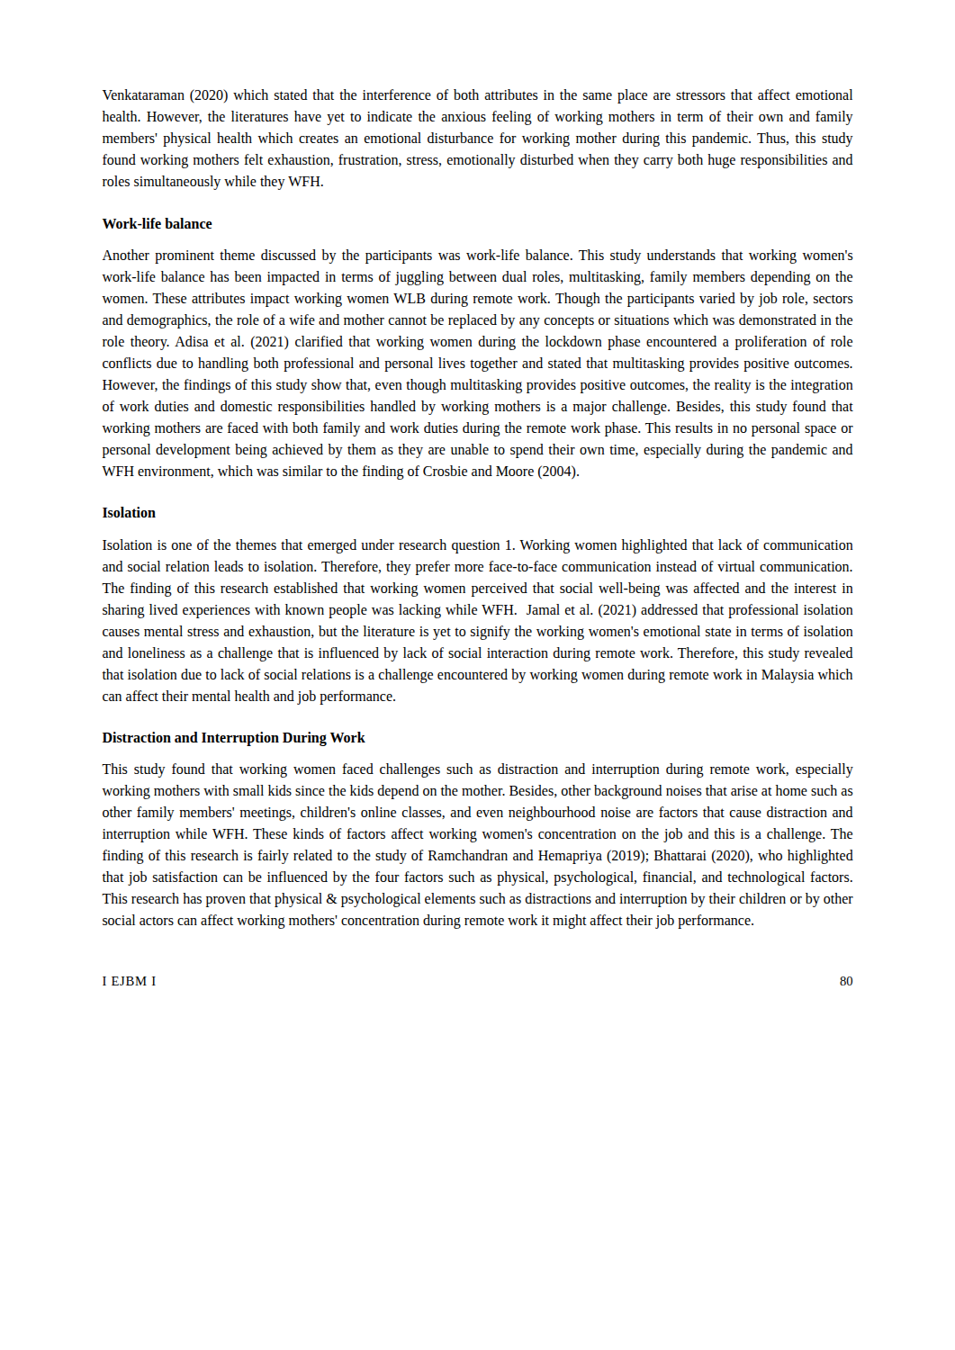Venkataraman (2020) which stated that the interference of both attributes in the same place are stressors that affect emotional health. However, the literatures have yet to indicate the anxious feeling of working mothers in term of their own and family members' physical health which creates an emotional disturbance for working mother during this pandemic. Thus, this study found working mothers felt exhaustion, frustration, stress, emotionally disturbed when they carry both huge responsibilities and roles simultaneously while they WFH.
Work-life balance
Another prominent theme discussed by the participants was work-life balance. This study understands that working women's work-life balance has been impacted in terms of juggling between dual roles, multitasking, family members depending on the women. These attributes impact working women WLB during remote work. Though the participants varied by job role, sectors and demographics, the role of a wife and mother cannot be replaced by any concepts or situations which was demonstrated in the role theory. Adisa et al. (2021) clarified that working women during the lockdown phase encountered a proliferation of role conflicts due to handling both professional and personal lives together and stated that multitasking provides positive outcomes. However, the findings of this study show that, even though multitasking provides positive outcomes, the reality is the integration of work duties and domestic responsibilities handled by working mothers is a major challenge. Besides, this study found that working mothers are faced with both family and work duties during the remote work phase. This results in no personal space or personal development being achieved by them as they are unable to spend their own time, especially during the pandemic and WFH environment, which was similar to the finding of Crosbie and Moore (2004).
Isolation
Isolation is one of the themes that emerged under research question 1. Working women highlighted that lack of communication and social relation leads to isolation. Therefore, they prefer more face-to-face communication instead of virtual communication. The finding of this research established that working women perceived that social well-being was affected and the interest in sharing lived experiences with known people was lacking while WFH. Jamal et al. (2021) addressed that professional isolation causes mental stress and exhaustion, but the literature is yet to signify the working women's emotional state in terms of isolation and loneliness as a challenge that is influenced by lack of social interaction during remote work. Therefore, this study revealed that isolation due to lack of social relations is a challenge encountered by working women during remote work in Malaysia which can affect their mental health and job performance.
Distraction and Interruption During Work
This study found that working women faced challenges such as distraction and interruption during remote work, especially working mothers with small kids since the kids depend on the mother. Besides, other background noises that arise at home such as other family members' meetings, children's online classes, and even neighbourhood noise are factors that cause distraction and interruption while WFH. These kinds of factors affect working women's concentration on the job and this is a challenge. The finding of this research is fairly related to the study of Ramchandran and Hemapriya (2019); Bhattarai (2020), who highlighted that job satisfaction can be influenced by the four factors such as physical, psychological, financial, and technological factors. This research has proven that physical & psychological elements such as distractions and interruption by their children or by other social actors can affect working mothers' concentration during remote work it might affect their job performance.
I EJBM I 80